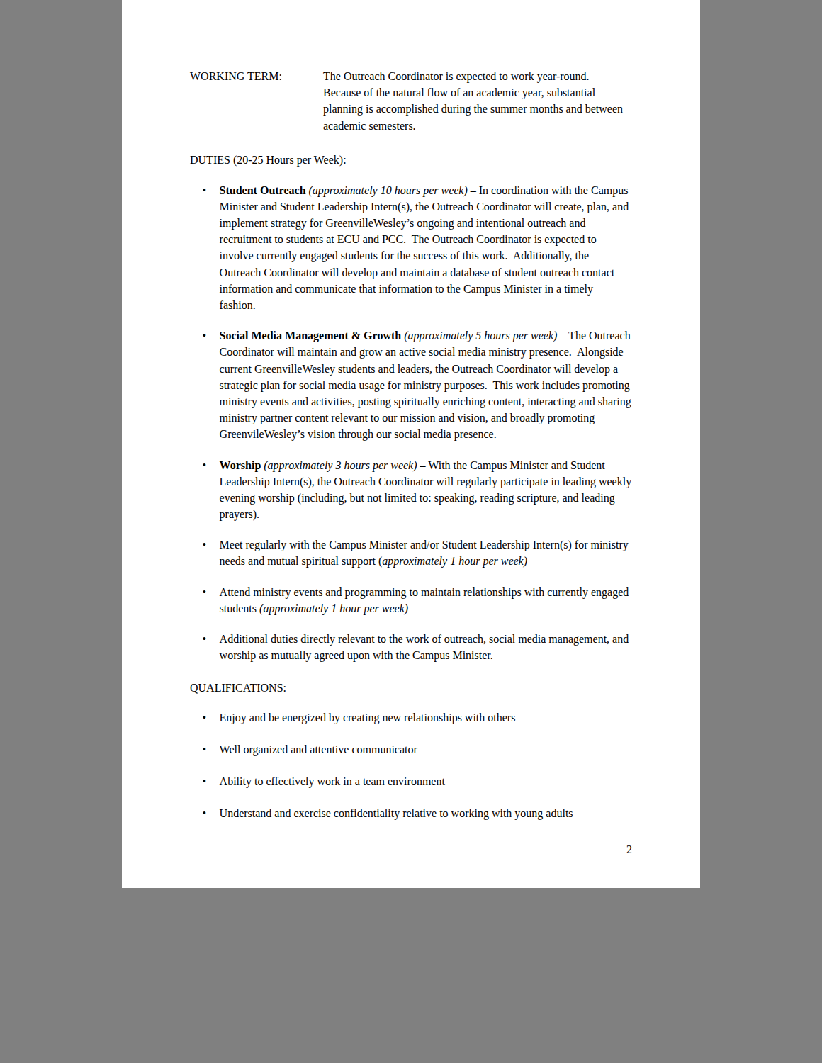WORKING TERM:
The Outreach Coordinator is expected to work year-round. Because of the natural flow of an academic year, substantial planning is accomplished during the summer months and between academic semesters.
DUTIES (20-25 Hours per Week):
Student Outreach (approximately 10 hours per week) – In coordination with the Campus Minister and Student Leadership Intern(s), the Outreach Coordinator will create, plan, and implement strategy for GreenvilleWesley’s ongoing and intentional outreach and recruitment to students at ECU and PCC. The Outreach Coordinator is expected to involve currently engaged students for the success of this work. Additionally, the Outreach Coordinator will develop and maintain a database of student outreach contact information and communicate that information to the Campus Minister in a timely fashion.
Social Media Management & Growth (approximately 5 hours per week) – The Outreach Coordinator will maintain and grow an active social media ministry presence. Alongside current GreenvilleWesley students and leaders, the Outreach Coordinator will develop a strategic plan for social media usage for ministry purposes. This work includes promoting ministry events and activities, posting spiritually enriching content, interacting and sharing ministry partner content relevant to our mission and vision, and broadly promoting GreenvileWesley’s vision through our social media presence.
Worship (approximately 3 hours per week) – With the Campus Minister and Student Leadership Intern(s), the Outreach Coordinator will regularly participate in leading weekly evening worship (including, but not limited to: speaking, reading scripture, and leading prayers).
Meet regularly with the Campus Minister and/or Student Leadership Intern(s) for ministry needs and mutual spiritual support (approximately 1 hour per week)
Attend ministry events and programming to maintain relationships with currently engaged students (approximately 1 hour per week)
Additional duties directly relevant to the work of outreach, social media management, and worship as mutually agreed upon with the Campus Minister.
QUALIFICATIONS:
Enjoy and be energized by creating new relationships with others
Well organized and attentive communicator
Ability to effectively work in a team environment
Understand and exercise confidentiality relative to working with young adults
2